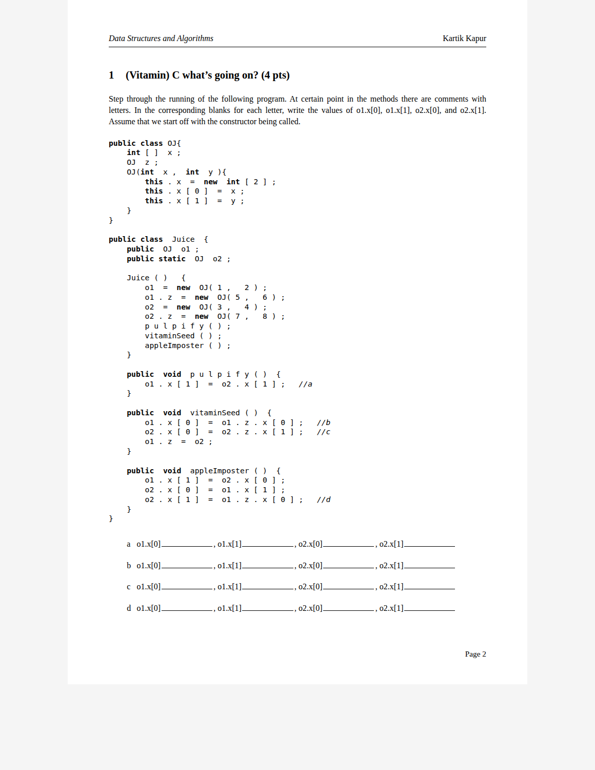Data Structures and Algorithms Kartik Kapur
1(Vitamin) C what’s going on? (4 pts)
Step through the running of the following program. At certain point in the methods there are comments with letters. In the corresponding blanks for each letter, write the values of o1.x[0], o1.x[1], o2.x[0], and o2.x[1]. Assume that we start off with the constructor being called.
public class OJ{
    int [ ]  x ;
    OJ  z ;
    OJ(int  x ,  int  y ){
        this . x  =  new  int [ 2 ] ;
        this . x [ 0 ]  =  x ;
        this . x [ 1 ]  =  y ;
    }
}

public class  Juice  {
    public  OJ  o1 ;
    public static  OJ  o2 ;

    Juice ( )   {
        o1  =  new  OJ( 1 ,   2 ) ;
        o1 . z  =  new  OJ( 5 ,   6 ) ;
        o2  =  new  OJ( 3 ,   4 ) ;
        o2 . z  =  new  OJ( 7 ,   8 ) ;
        p u l p i f y ( ) ;
        vitaminSeed ( ) ;
        appleImposter ( ) ;
    }

    public  void  p u l p i f y ( )  {
        o1 . x [ 1 ]  =  o2 . x [ 1 ] ;   //a
    }

    public  void  vitaminSeed ( )  {
        o1 . x [ 0 ]  =  o1 . z . x [ 0 ] ;   //b
        o2 . x [ 0 ]  =  o2 . z . x [ 1 ] ;   //c
        o1 . z  =  o2 ;
    }

    public  void  appleImposter ( )  {
        o1 . x [ 1 ]  =  o2 . x [ 0 ] ;
        o2 . x [ 0 ]  =  o1 . x [ 1 ] ;
        o2 . x [ 1 ]  =  o1 . z . x [ 0 ] ;   //d
    }
}
ao1.x[0] , o1.x[1] , o2.x[0] , o2.x[1]
bo1.x[0] , o1.x[1] , o2.x[0] , o2.x[1]
co1.x[0] , o1.x[1] , o2.x[0] , o2.x[1]
do1.x[0] , o1.x[1] , o2.x[0] , o2.x[1]
Page 2